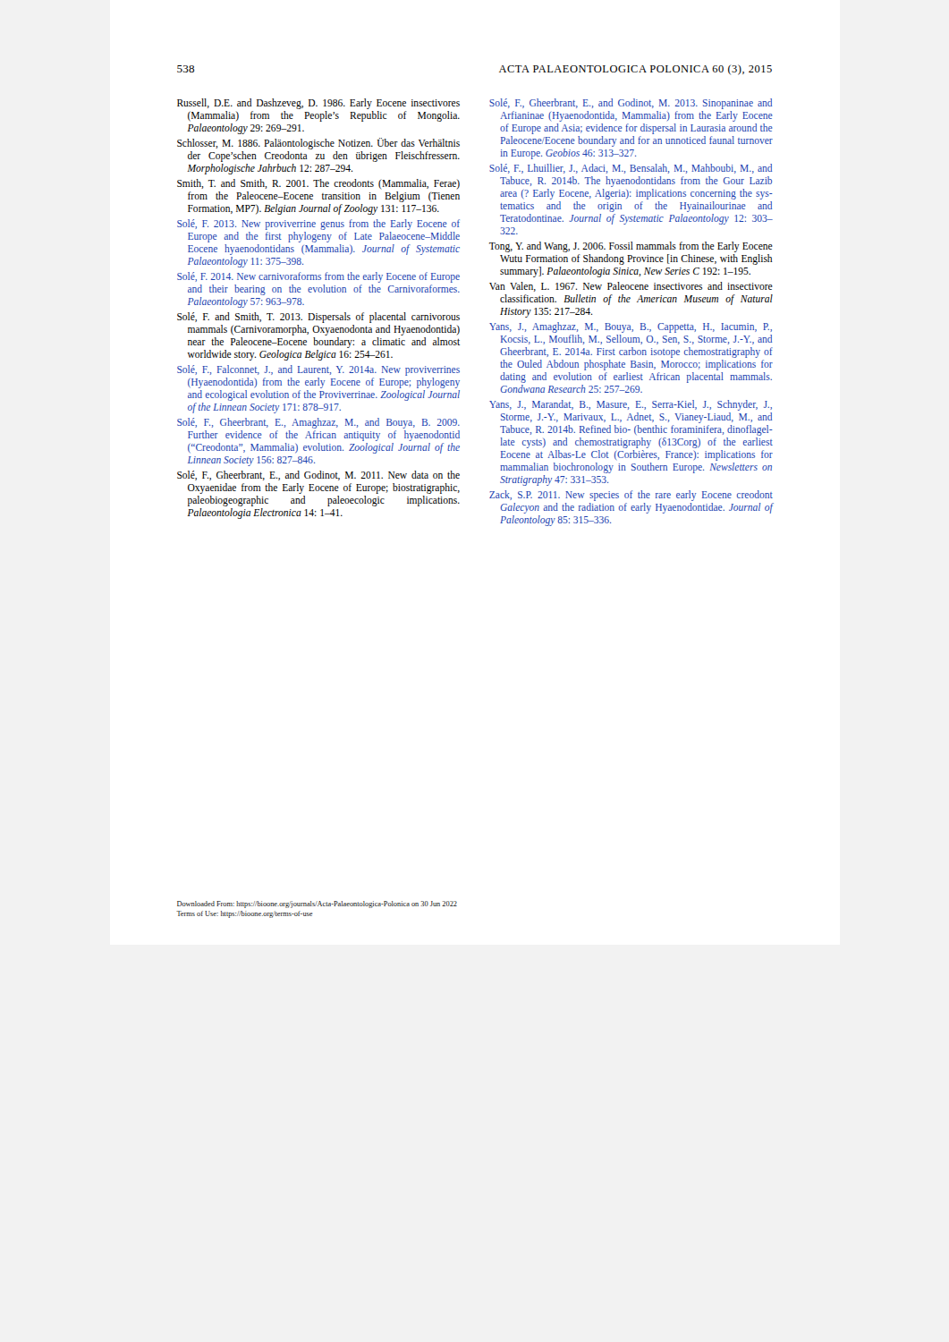538 Acta Palaeontologica Polonica 60 (3), 2015
Russell, D.E. and Dashzeveg, D. 1986. Early Eocene insectivores (Mammalia) from the People’s Republic of Mongolia. Palaeontology 29: 269–291.
Schlosser, M. 1886. Paläontologische Notizen. Über das Verhältnis der Cope’schen Creodonta zu den übrigen Fleischfressern. Morphologische Jahrbuch 12: 287–294.
Smith, T. and Smith, R. 2001. The creodonts (Mammalia, Ferae) from the Paleocene–Eocene transition in Belgium (Tienen Formation, MP7). Belgian Journal of Zoology 131: 117–136.
Solé, F. 2013. New proviverrine genus from the Early Eocene of Europe and the first phylogeny of Late Palaeocene–Middle Eocene hyaenodontidans (Mammalia). Journal of Systematic Palaeontology 11: 375–398.
Solé, F. 2014. New carnivoraforms from the early Eocene of Europe and their bearing on the evolution of the Carnivoraformes. Palaeontology 57: 963–978.
Solé, F. and Smith, T. 2013. Dispersals of placental carnivorous mammals (Carnivoramorpha, Oxyaenodonta and Hyaenodontida) near the Paleocene–Eocene boundary: a climatic and almost worldwide story. Geologica Belgica 16: 254–261.
Solé, F., Falconnet, J., and Laurent, Y. 2014a. New proviverrines (Hyaenodontida) from the early Eocene of Europe; phylogeny and ecological evolution of the Proviverrinae. Zoological Journal of the Linnean Society 171: 878–917.
Solé, F., Gheerbrant, E., Amaghzaz, M., and Bouya, B. 2009. Further evidence of the African antiquity of hyaenodontid (“Creodonta”, Mammalia) evolution. Zoological Journal of the Linnean Society 156: 827–846.
Solé, F., Gheerbrant, E., and Godinot, M. 2011. New data on the Oxyaenidae from the Early Eocene of Europe; biostratigraphic, paleobiogeographic and paleoecologic implications. Palaeontologia Electronica 14: 1–41.
Solé, F., Gheerbrant, E., and Godinot, M. 2013. Sinopaninae and Arfianinae (Hyaenodontida, Mammalia) from the Early Eocene of Europe and Asia; evidence for dispersal in Laurasia around the Paleocene/Eocene boundary and for an unnoticed faunal turnover in Europe. Geobios 46: 313–327.
Solé, F., Lhuillier, J., Adaci, M., Bensalah, M., Mahboubi, M., and Tabuce, R. 2014b. The hyaenodontidans from the Gour Lazib area (? Early Eocene, Algeria): implications concerning the systematics and the origin of the Hyainailourinae and Teratodontinae. Journal of Systematic Palaeontology 12: 303–322.
Tong, Y. and Wang, J. 2006. Fossil mammals from the Early Eocene Wutu Formation of Shandong Province [in Chinese, with English summary]. Palaeontologia Sinica, New Series C 192: 1–195.
Van Valen, L. 1967. New Paleocene insectivores and insectivore classification. Bulletin of the American Museum of Natural History 135: 217–284.
Yans, J., Amaghzaz, M., Bouya, B., Cappetta, H., Iacumin, P., Kocsis, L., Mouflih, M., Selloum, O., Sen, S., Storme, J.-Y., and Gheerbrant, E. 2014a. First carbon isotope chemostratigraphy of the Ouled Abdoun phosphate Basin, Morocco; implications for dating and evolution of earliest African placental mammals. Gondwana Research 25: 257–269.
Yans, J., Marandat, B., Masure, E., Serra-Kiel, J., Schnyder, J., Storme, J.-Y., Marivaux, L., Adnet, S., Vianey-Liaud, M., and Tabuce, R. 2014b. Refined bio- (benthic foraminifera, dinoflagellate cysts) and chemostratigraphy (δ13Corg) of the earliest Eocene at Albas-Le Clot (Corbières, France): implications for mammalian biochronology in Southern Europe. Newsletters on Stratigraphy 47: 331–353.
Zack, S.P. 2011. New species of the rare early Eocene creodont Galecyon and the radiation of early Hyaenodontidae. Journal of Paleontology 85: 315–336.
Downloaded From: https://bioone.org/journals/Acta-Palaeontologica-Polonica on 30 Jun 2022
Terms of Use: https://bioone.org/terms-of-use